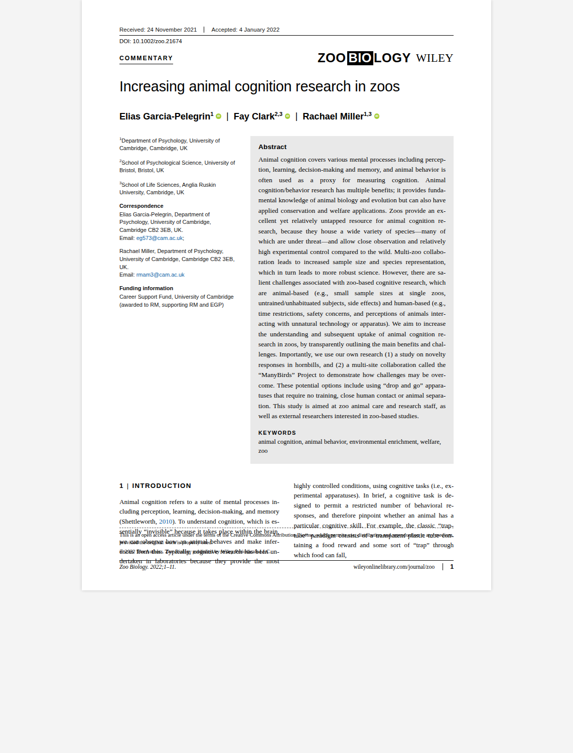Received: 24 November 2021 Accepted: 4 January 2022
DOI: 10.1002/zoo.21674
COMMENTARY
ZOO BIO LOGY WILEY
Increasing animal cognition research in zoos
Elias Garcia‐Pelegrin1 | Fay Clark2,3 | Rachael Miller1,3
1Department of Psychology, University of Cambridge, Cambridge, UK
2School of Psychological Science, University of Bristol, Bristol, UK
3School of Life Sciences, Anglia Ruskin University, Cambridge, UK
Correspondence Elias Garcia‐Pelegrin, Department of Psychology, University of Cambridge, Cambridge CB2 3EB, UK.
Email: eg573@cam.ac.uk;
Rachael Miller, Department of Psychology, University of Cambridge, Cambridge CB2 3EB, UK.
Email: rmam3@cam.ac.uk
Funding information Career Support Fund, University of Cambridge (awarded to RM, supporting RM and EGP)
Abstract
Animal cognition covers various mental processes including perception, learning, decision‐making and memory, and animal behavior is often used as a proxy for measuring cognition. Animal cognition/behavior research has multiple benefits; it provides fundamental knowledge of animal biology and evolution but can also have applied conservation and welfare applications. Zoos provide an excellent yet relatively untapped resource for animal cognition research, because they house a wide variety of species—many of which are under threat—and allow close observation and relatively high experimental control compared to the wild. Multi‐zoo collaboration leads to increased sample size and species representation, which in turn leads to more robust science. However, there are salient challenges associated with zoo‐based cognitive research, which are animal‐based (e.g., small sample sizes at single zoos, untrained/unhabituated subjects, side effects) and human‐based (e.g., time restrictions, safety concerns, and perceptions of animals interacting with unnatural technology or apparatus). We aim to increase the understanding and subsequent uptake of animal cognition research in zoos, by transparently outlining the main benefits and challenges. Importantly, we use our own research (1) a study on novelty responses in hornbills, and (2) a multi‐site collaboration called the “ManyBirds” Project to demonstrate how challenges may be overcome. These potential options include using “drop and go” apparatuses that require no training, close human contact or animal separation. This study is aimed at zoo animal care and research staff, as well as external researchers interested in zoo‐based studies.
KEYWORDS
animal cognition, animal behavior, environmental enrichment, welfare, zoo
1|INTRODUCTION
Animal cognition refers to a suite of mental processes including perception, learning, decision‐making, and memory (Shettleworth, 2010). To understand cognition, which is essentially “invisible” because it takes place within the brain, we can observe how an animal behaves and make inferences from this. Typically, cognitive research has been undertaken in laboratories because they provide the most highly controlled conditions, using cognitive tasks (i.e., experimental apparatuses). In brief, a cognitive task is designed to permit a restricted number of behavioral responses, and therefore pinpoint whether an animal has a particular cognitive skill. For example, the classic “trap‐tube” paradigm consists of a transparent plastic tube containing a food reward and some sort of “trap” through which food can fall,
This is an open access article under the terms of the Creative Commons Attribution License, which permits use, distribution and reproduction in any medium, provided the original work is properly cited.
© 2022 The Authors. Zoo Biology published by Wiley Periodicals LLC.
Zoo Biology. 2022;1–11. wileyonlinelibrary.com/journal/zoo 1